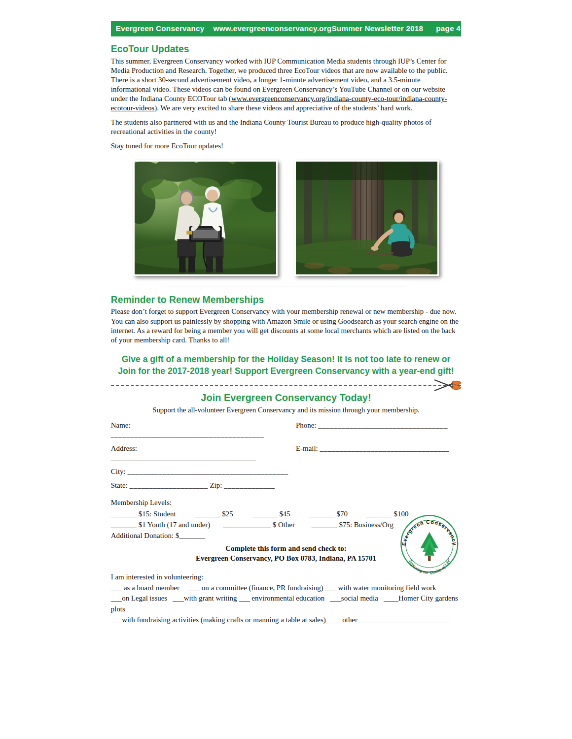Evergreen Conservancy www.evergreenconservancy.org Summer Newsletter 2018 page 4
EcoTour Updates
This summer, Evergreen Conservancy worked with IUP Communication Media students through IUP’s Center for Media Production and Research. Together, we produced three EcoTour videos that are now available to the public. There is a short 30-second advertisement video, a longer 1-minute advertisement video, and a 3.5-minute informational video. These videos can be found on Evergreen Conservancy’s YouTube Channel or on our website under the Indiana County ECOTour tab (www.evergreenconservancy.org/indiana-county-eco-tour/indiana-county-ecotour-videos). We are very excited to share these videos and appreciative of the students’ hard work.
The students also partnered with us and the Indiana County Tourist Bureau to produce high-quality photos of recreational activities in the county!
Stay tuned for more EcoTour updates!
Reminder to Renew Memberships
Please don’t forget to support Evergreen Conservancy with your membership renewal or new membership - due now. You can also support us painlessly by shopping with Amazon Smile or using Goodsearch as your search engine on the internet. As a reward for being a member you will get discounts at some local merchants which are listed on the back of your membership card. Thanks to all!
Give a gift of a membership for the Holiday Season! It is not too late to renew or
Join for the 2017-2018 year! Support Evergreen Conservancy with a year-end gift!
Join Evergreen Conservancy Today!
Support the all-volunteer Evergreen Conservancy and its mission through your membership.
Name: _______________________________________
Phone: _________________________________
Address: _____________________________________
E-mail: _________________________________
City: _________________________________________
State: ____________________ Zip: _____________
Membership Levels:
_______ $15: Student _______ $25 _______ $45 _______ $70 _______ $100
_______ $1 Youth (17 and under) _____________ $ Other _______ $75: Business/Org
Additional Donation: $_______
Complete this form and send check to:
Evergreen Conservancy, PO Box 0783, Indiana, PA 15701
I am interested in volunteering:
___ as a board member ___ on a committee (finance, PR fundraising) ___ with water monitoring field work
___on Legal issues ___with grant writing ___ environmental education ___social media ____Homer City gardens plots
___with fundraising activities (making crafts or manning a table at sales) ___other_________________________
Evergreen Conservancy "Improving our Quality of Life"